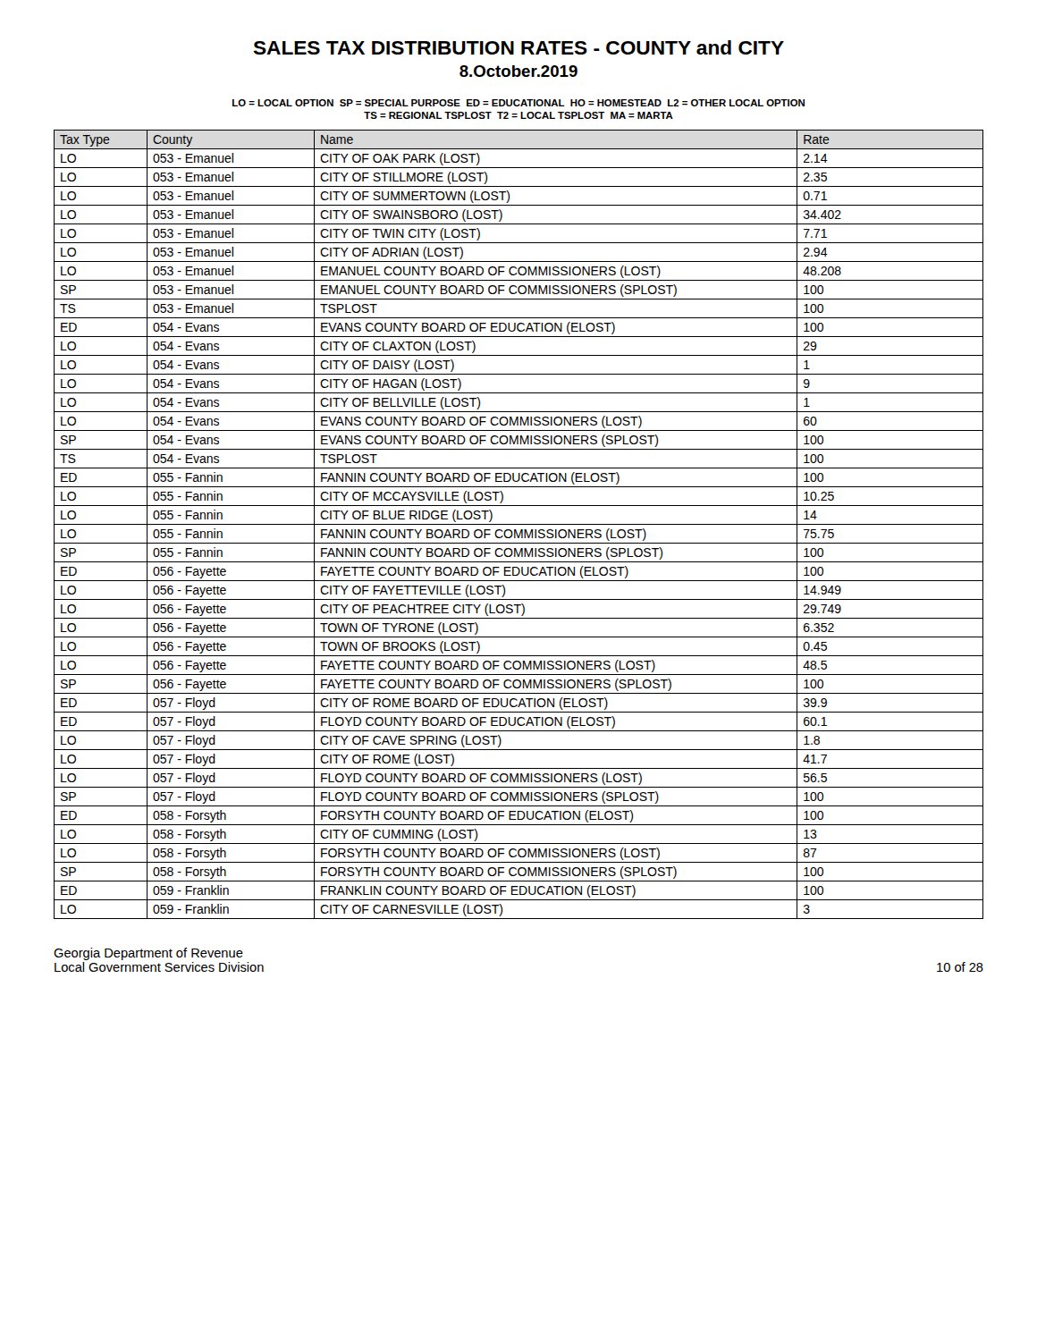SALES TAX DISTRIBUTION RATES - COUNTY and CITY
8.October.2019
LO = LOCAL OPTION SP = SPECIAL PURPOSE ED = EDUCATIONAL HO = HOMESTEAD L2 = OTHER LOCAL OPTION
TS = REGIONAL TSPLOST T2 = LOCAL TSPLOST MA = MARTA
| Tax Type | County | Name | Rate |
| --- | --- | --- | --- |
| LO | 053 - Emanuel | CITY OF OAK PARK (LOST) | 2.14 |
| LO | 053 - Emanuel | CITY OF STILLMORE (LOST) | 2.35 |
| LO | 053 - Emanuel | CITY OF SUMMERTOWN (LOST) | 0.71 |
| LO | 053 - Emanuel | CITY OF SWAINSBORO (LOST) | 34.402 |
| LO | 053 - Emanuel | CITY OF TWIN CITY (LOST) | 7.71 |
| LO | 053 - Emanuel | CITY OF ADRIAN (LOST) | 2.94 |
| LO | 053 - Emanuel | EMANUEL COUNTY BOARD OF COMMISSIONERS (LOST) | 48.208 |
| SP | 053 - Emanuel | EMANUEL COUNTY BOARD OF COMMISSIONERS (SPLOST) | 100 |
| TS | 053 - Emanuel | TSPLOST | 100 |
| ED | 054 - Evans | EVANS COUNTY BOARD OF EDUCATION (ELOST) | 100 |
| LO | 054 - Evans | CITY OF CLAXTON (LOST) | 29 |
| LO | 054 - Evans | CITY OF DAISY (LOST) | 1 |
| LO | 054 - Evans | CITY OF HAGAN (LOST) | 9 |
| LO | 054 - Evans | CITY OF BELLVILLE (LOST) | 1 |
| LO | 054 - Evans | EVANS COUNTY BOARD OF COMMISSIONERS (LOST) | 60 |
| SP | 054 - Evans | EVANS COUNTY BOARD OF COMMISSIONERS (SPLOST) | 100 |
| TS | 054 - Evans | TSPLOST | 100 |
| ED | 055 - Fannin | FANNIN COUNTY BOARD OF EDUCATION (ELOST) | 100 |
| LO | 055 - Fannin | CITY OF MCCAYSVILLE (LOST) | 10.25 |
| LO | 055 - Fannin | CITY OF BLUE RIDGE (LOST) | 14 |
| LO | 055 - Fannin | FANNIN COUNTY BOARD OF COMMISSIONERS (LOST) | 75.75 |
| SP | 055 - Fannin | FANNIN COUNTY BOARD OF COMMISSIONERS (SPLOST) | 100 |
| ED | 056 - Fayette | FAYETTE COUNTY BOARD OF EDUCATION (ELOST) | 100 |
| LO | 056 - Fayette | CITY OF FAYETTEVILLE (LOST) | 14.949 |
| LO | 056 - Fayette | CITY OF PEACHTREE CITY (LOST) | 29.749 |
| LO | 056 - Fayette | TOWN OF TYRONE (LOST) | 6.352 |
| LO | 056 - Fayette | TOWN OF BROOKS (LOST) | 0.45 |
| LO | 056 - Fayette | FAYETTE COUNTY BOARD OF COMMISSIONERS (LOST) | 48.5 |
| SP | 056 - Fayette | FAYETTE COUNTY BOARD OF COMMISSIONERS (SPLOST) | 100 |
| ED | 057 - Floyd | CITY OF ROME BOARD OF EDUCATION (ELOST) | 39.9 |
| ED | 057 - Floyd | FLOYD COUNTY BOARD OF EDUCATION (ELOST) | 60.1 |
| LO | 057 - Floyd | CITY OF CAVE SPRING (LOST) | 1.8 |
| LO | 057 - Floyd | CITY OF ROME (LOST) | 41.7 |
| LO | 057 - Floyd | FLOYD COUNTY BOARD OF COMMISSIONERS (LOST) | 56.5 |
| SP | 057 - Floyd | FLOYD COUNTY BOARD OF COMMISSIONERS (SPLOST) | 100 |
| ED | 058 - Forsyth | FORSYTH COUNTY BOARD OF EDUCATION (ELOST) | 100 |
| LO | 058 - Forsyth | CITY OF CUMMING (LOST) | 13 |
| LO | 058 - Forsyth | FORSYTH COUNTY BOARD OF COMMISSIONERS (LOST) | 87 |
| SP | 058 - Forsyth | FORSYTH COUNTY BOARD OF COMMISSIONERS (SPLOST) | 100 |
| ED | 059 - Franklin | FRANKLIN COUNTY BOARD OF EDUCATION (ELOST) | 100 |
| LO | 059 - Franklin | CITY OF CARNESVILLE (LOST) | 3 |
Georgia Department of Revenue
Local Government Services Division 10 of 28